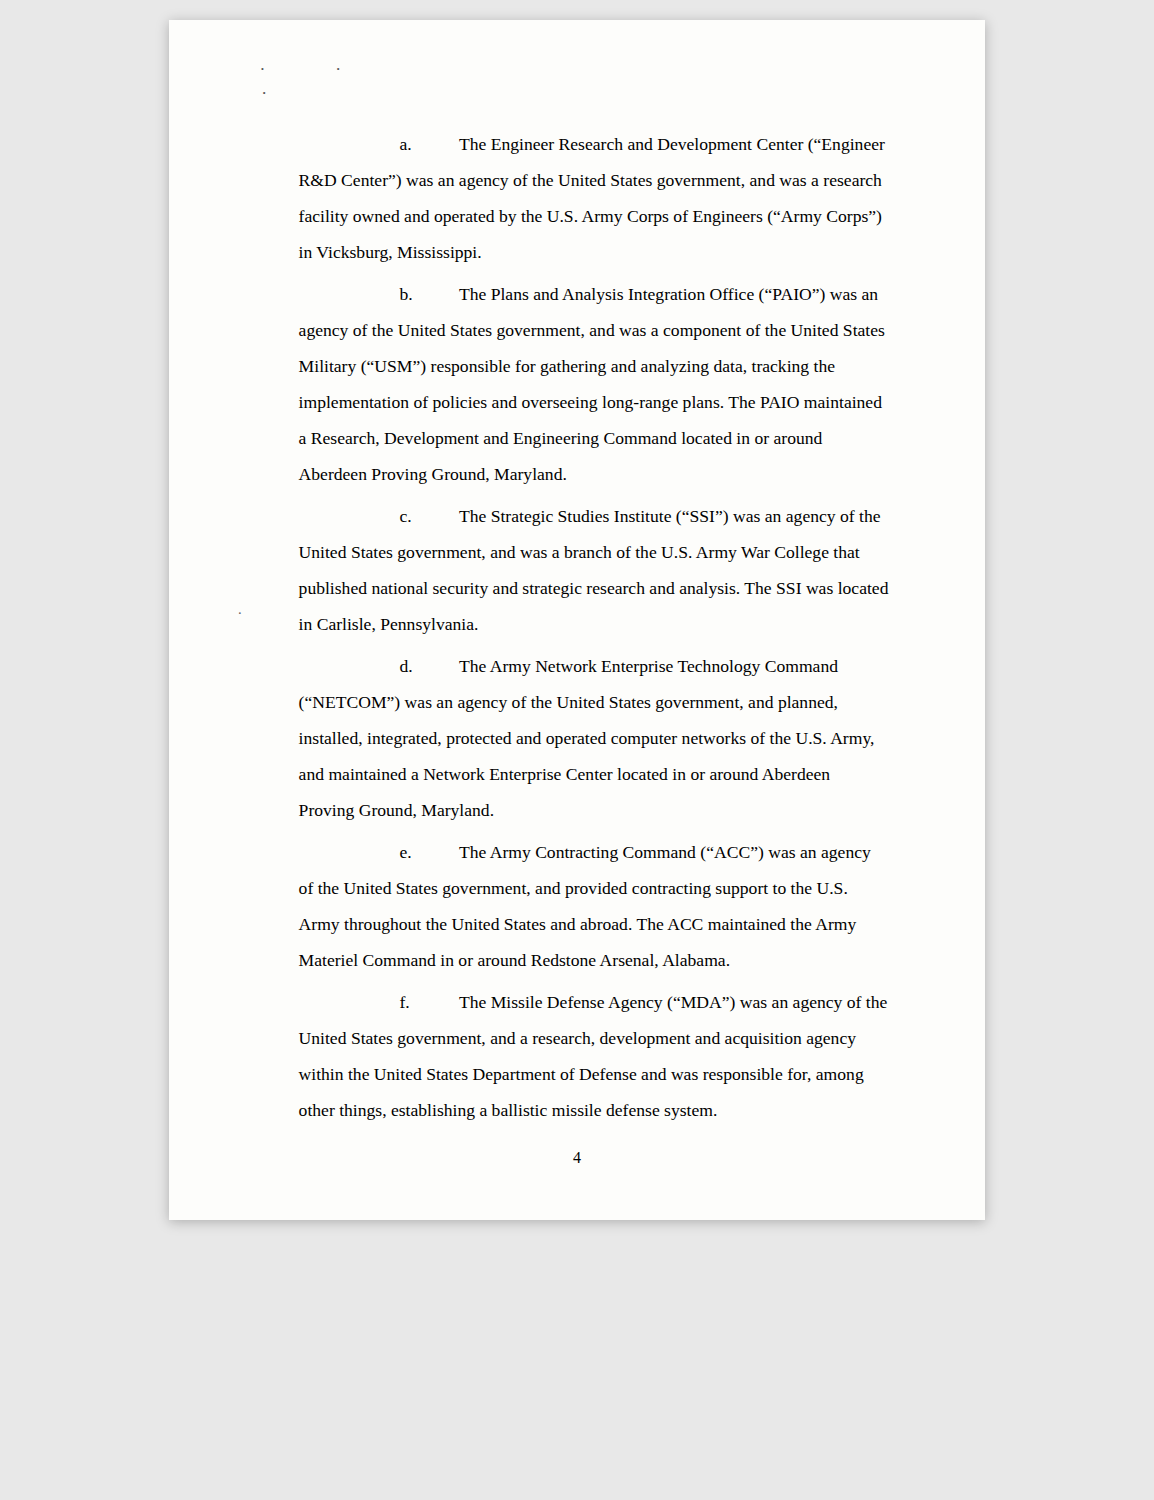. .
.
.
a. The Engineer Research and Development Center (“Engineer R&D Center”) was an agency of the United States government, and was a research facility owned and operated by the U.S. Army Corps of Engineers (“Army Corps”) in Vicksburg, Mississippi.
b. The Plans and Analysis Integration Office (“PAIO”) was an agency of the United States government, and was a component of the United States Military (“USM”) responsible for gathering and analyzing data, tracking the implementation of policies and overseeing long-range plans. The PAIO maintained a Research, Development and Engineering Command located in or around Aberdeen Proving Ground, Maryland.
c. The Strategic Studies Institute (“SSI”) was an agency of the United States government, and was a branch of the U.S. Army War College that published national security and strategic research and analysis. The SSI was located in Carlisle, Pennsylvania.
d. The Army Network Enterprise Technology Command (“NETCOM”) was an agency of the United States government, and planned, installed, integrated, protected and operated computer networks of the U.S. Army, and maintained a Network Enterprise Center located in or around Aberdeen Proving Ground, Maryland.
e. The Army Contracting Command (“ACC”) was an agency of the United States government, and provided contracting support to the U.S. Army throughout the United States and abroad. The ACC maintained the Army Materiel Command in or around Redstone Arsenal, Alabama.
f. The Missile Defense Agency (“MDA”) was an agency of the United States government, and a research, development and acquisition agency within the United States Department of Defense and was responsible for, among other things, establishing a ballistic missile defense system.
4